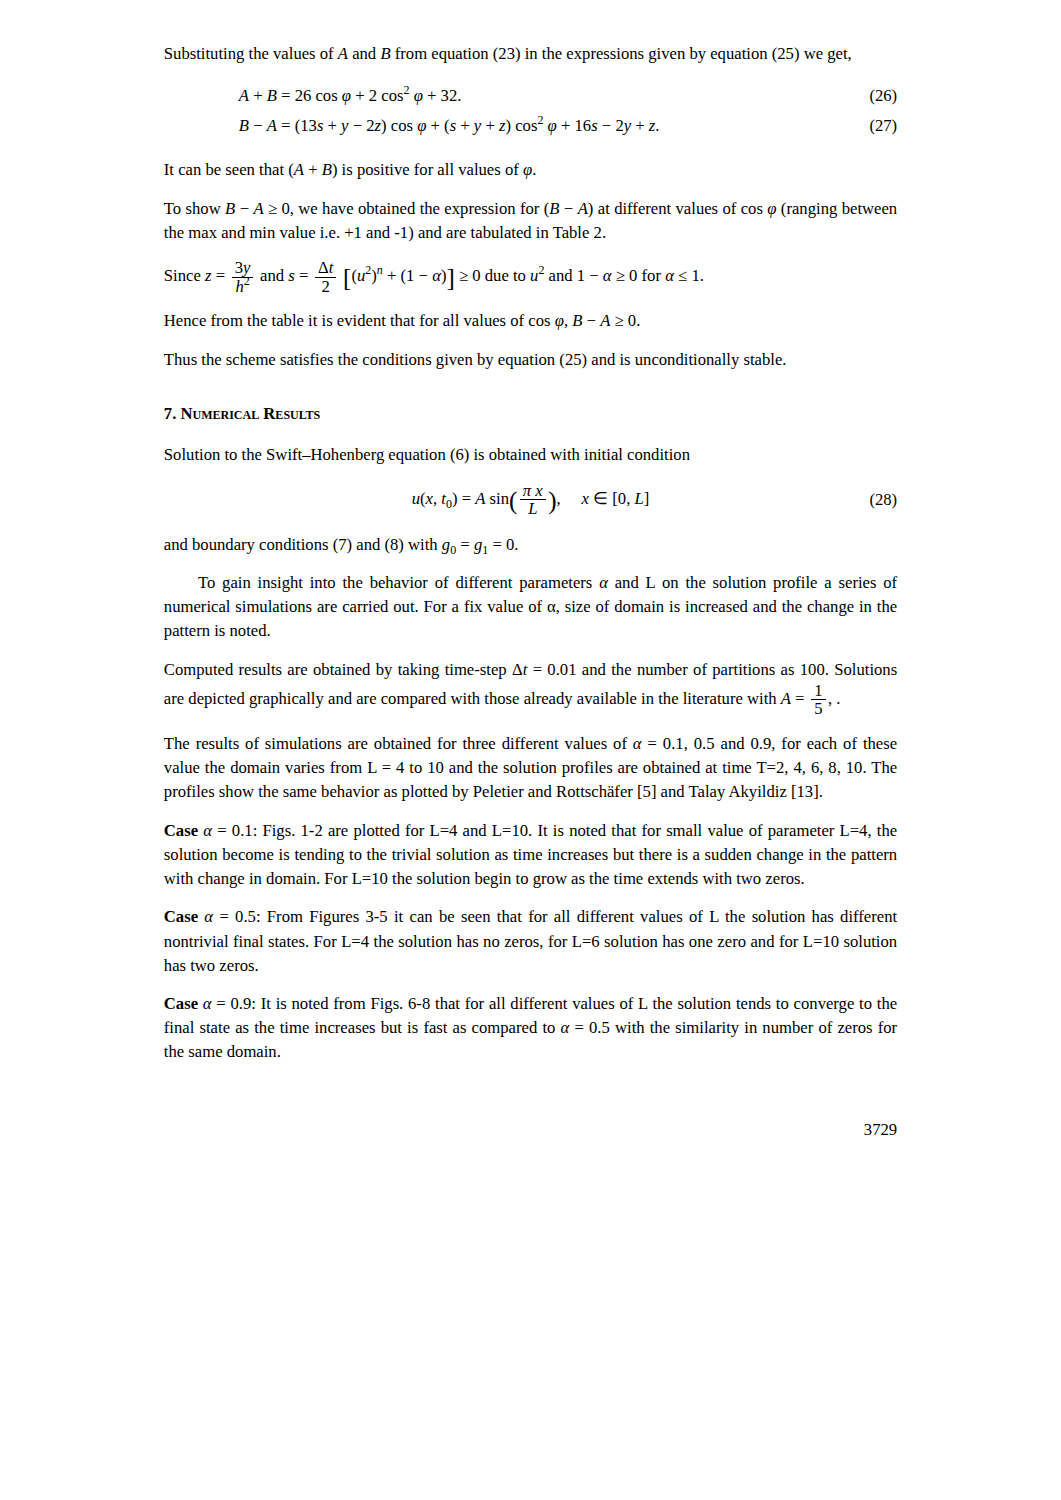Substituting the values of A and B from equation (23) in the expressions given by equation (25) we get,
A + B = 26 cos φ + 2 cos2 φ + 32. (26)
B − A = (13s + y − 2z) cos φ + (s + y + z) cos2 φ + 16s − 2y + z. (27)
It can be seen that (A + B) is positive for all values of φ.
To show B − A ≥ 0, we have obtained the expression for (B − A) at different values of cos φ (ranging between the max and min value i.e. +1 and -1) and are tabulated in Table 2.
Since z = 3y h2 and s = Δt 2 [(u2)n + (1 − α)] ≥ 0 due to u2 and 1 − α ≥ 0 for α ≤ 1.
Hence from the table it is evident that for all values of cos φ, B − A ≥ 0.
Thus the scheme satisfies the conditions given by equation (25) and is unconditionally stable.
7. Numerical Results
Solution to the Swift–Hohenberg equation (6) is obtained with initial condition
u(x, t0) = A sin(π x L), x ∈ [0, L] (28)
and boundary conditions (7) and (8) with g0 = g1 = 0.
To gain insight into the behavior of different parameters α and L on the solution profile a series of numerical simulations are carried out. For a fix value of α, size of domain is increased and the change in the pattern is noted.
Computed results are obtained by taking time-step Δt = 0.01 and the number of partitions as 100. Solutions are depicted graphically and are compared with those already available in the literature with A = 15, .
The results of simulations are obtained for three different values of α = 0.1, 0.5 and 0.9, for each of these value the domain varies from L = 4 to 10 and the solution profiles are obtained at time T=2, 4, 6, 8, 10. The profiles show the same behavior as plotted by Peletier and Rottschäfer [5] and Talay Akyildiz [13].
Case α = 0.1: Figs. 1-2 are plotted for L=4 and L=10. It is noted that for small value of parameter L=4, the solution become is tending to the trivial solution as time increases but there is a sudden change in the pattern with change in domain. For L=10 the solution begin to grow as the time extends with two zeros.
Case α = 0.5: From Figures 3-5 it can be seen that for all different values of L the solution has different nontrivial final states. For L=4 the solution has no zeros, for L=6 solution has one zero and for L=10 solution has two zeros.
Case α = 0.9: It is noted from Figs. 6-8 that for all different values of L the solution tends to converge to the final state as the time increases but is fast as compared to α = 0.5 with the similarity in number of zeros for the same domain.
3729